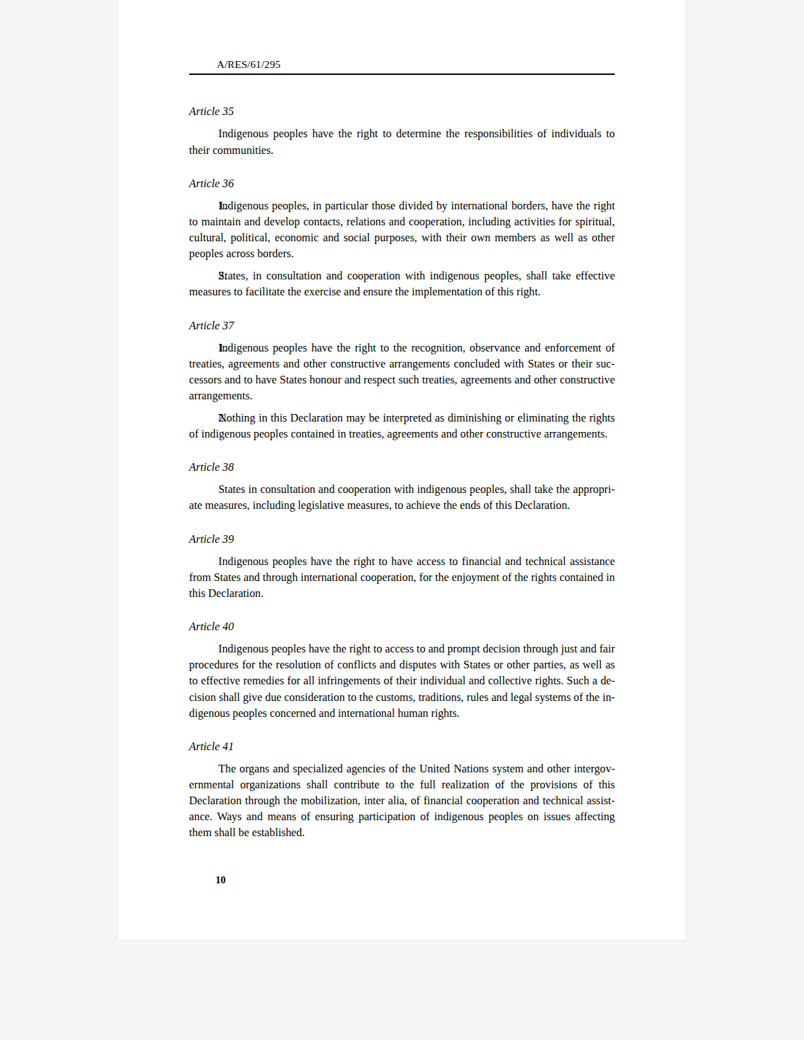A/RES/61/295
Article 35
Indigenous peoples have the right to determine the responsibilities of individuals to their communities.
Article 36
1. Indigenous peoples, in particular those divided by international borders, have the right to maintain and develop contacts, relations and cooperation, including activities for spiritual, cultural, political, economic and social purposes, with their own members as well as other peoples across borders.
2. States, in consultation and cooperation with indigenous peoples, shall take effective measures to facilitate the exercise and ensure the implementation of this right.
Article 37
1. Indigenous peoples have the right to the recognition, observance and enforcement of treaties, agreements and other constructive arrangements concluded with States or their successors and to have States honour and respect such treaties, agreements and other constructive arrangements.
2. Nothing in this Declaration may be interpreted as diminishing or eliminating the rights of indigenous peoples contained in treaties, agreements and other constructive arrangements.
Article 38
States in consultation and cooperation with indigenous peoples, shall take the appropriate measures, including legislative measures, to achieve the ends of this Declaration.
Article 39
Indigenous peoples have the right to have access to financial and technical assistance from States and through international cooperation, for the enjoyment of the rights contained in this Declaration.
Article 40
Indigenous peoples have the right to access to and prompt decision through just and fair procedures for the resolution of conflicts and disputes with States or other parties, as well as to effective remedies for all infringements of their individual and collective rights. Such a decision shall give due consideration to the customs, traditions, rules and legal systems of the indigenous peoples concerned and international human rights.
Article 41
The organs and specialized agencies of the United Nations system and other intergovernmental organizations shall contribute to the full realization of the provisions of this Declaration through the mobilization, inter alia, of financial cooperation and technical assistance. Ways and means of ensuring participation of indigenous peoples on issues affecting them shall be established.
10